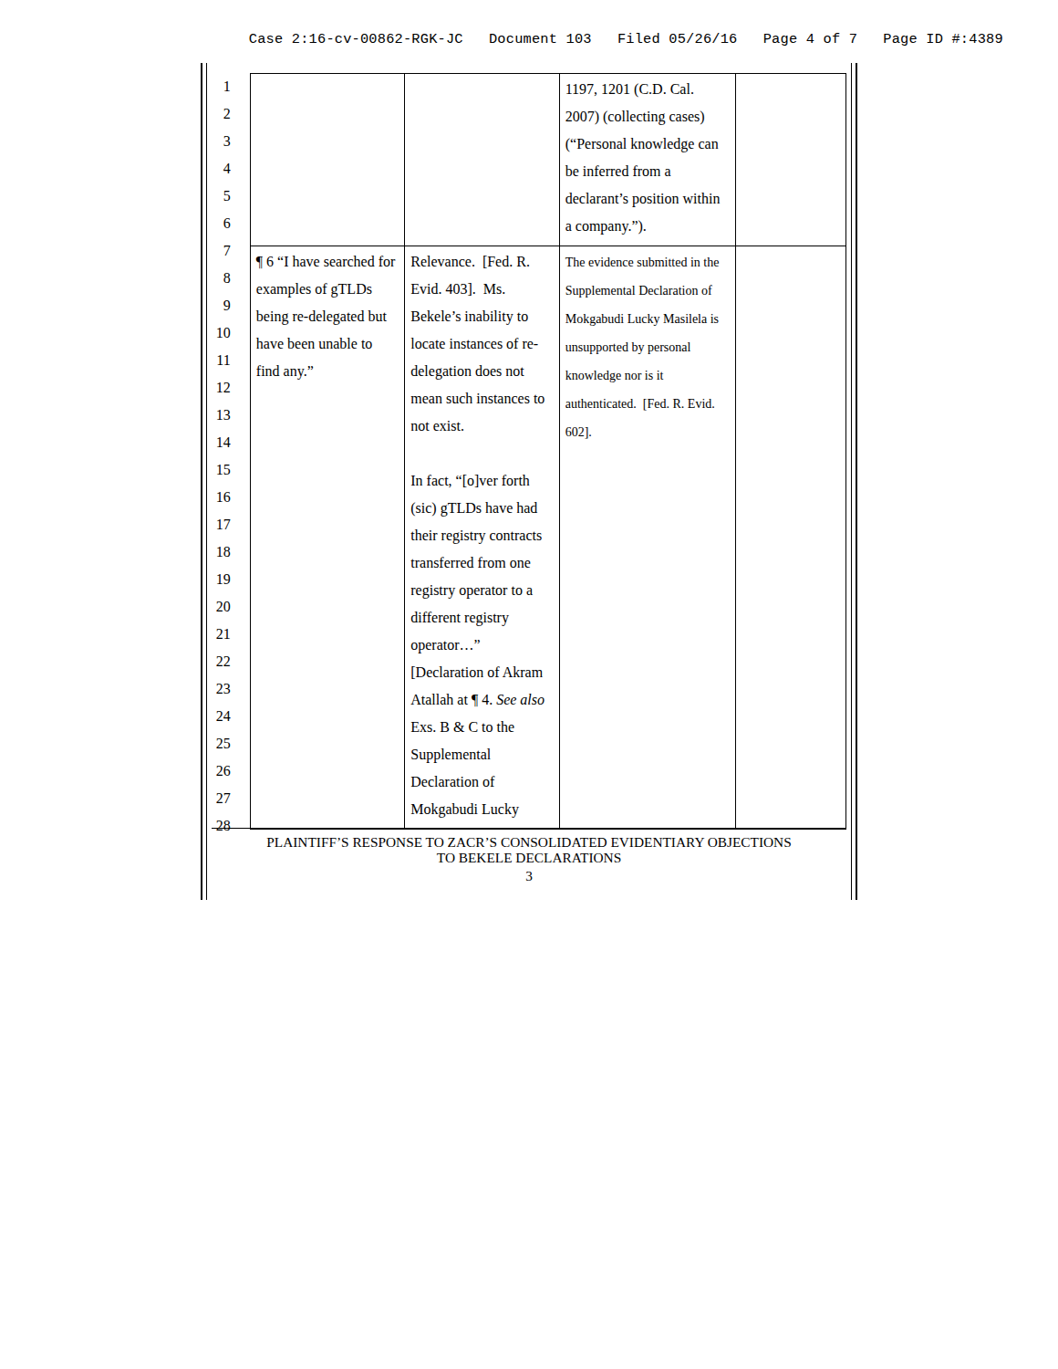Case 2:16-cv-00862-RGK-JC Document 103 Filed 05/26/16 Page 4 of 7 Page ID #:4389
1
2
3
4
5
6
7
8
9
10
11
12
13
14
15
16
17
18
19
20
21
22
23
24
25
26
27
28
| | | 1197, 1201 (C.D. Cal. 2007) (collecting cases) (“Personal knowledge can be inferred from a declarant’s position within a company.”). | |
| ¶ 6 “I have searched for examples of gTLDs being re-delegated but have been unable to find any.” | Relevance. [Fed. R. Evid. 403]. Ms. Bekele’s inability to locate instances of re-delegation does not mean such instances to not exist. In fact, “[o]ver forth (sic) gTLDs have had their registry contracts transferred from one registry operator to a different registry operator…” [Declaration of Akram Atallah at ¶ 4. See also Exs. B & C to the Supplemental Declaration of Mokgabudi Lucky | The evidence submitted in the Supplemental Declaration of Mokgabudi Lucky Masilela is unsupported by personal knowledge nor is it authenticated. [Fed. R. Evid. 602]. | |
PLAINTIFF’S RESPONSE TO ZACR’S CONSOLIDATED EVIDENTIARY OBJECTIONS
TO BEKELE DECLARATIONS
3